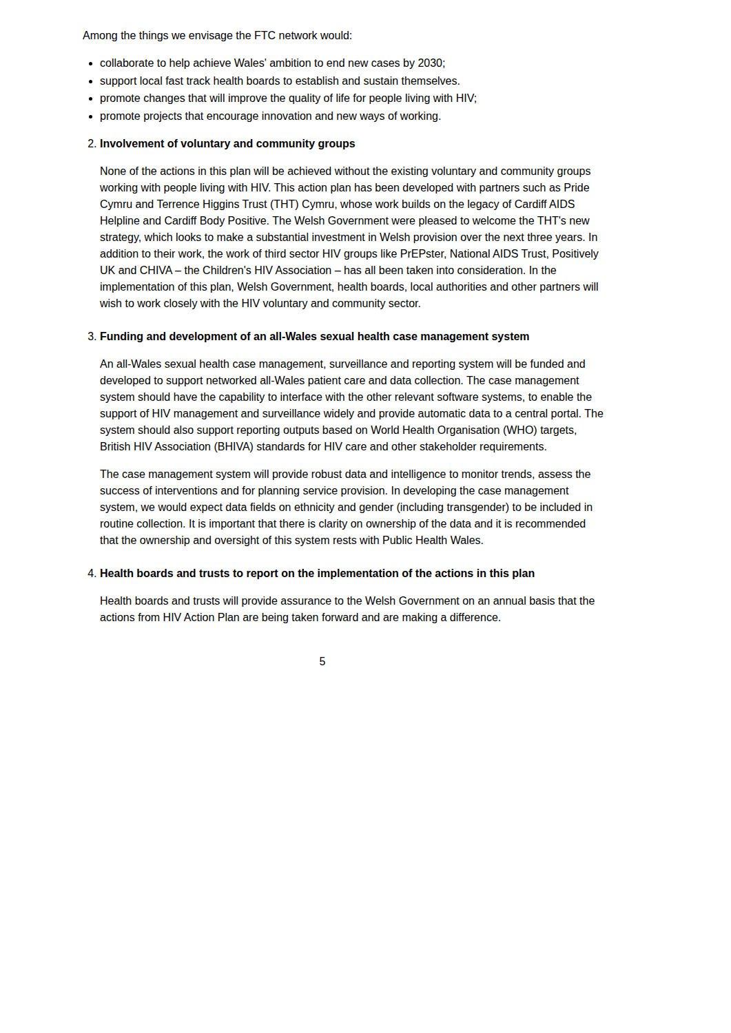Among the things we envisage the FTC network would:
collaborate to help achieve Wales' ambition to end new cases by 2030;
support local fast track health boards to establish and sustain themselves.
promote changes that will improve the quality of life for people living with HIV;
promote projects that encourage innovation and new ways of working.
Involvement of voluntary and community groups
None of the actions in this plan will be achieved without the existing voluntary and community groups working with people living with HIV. This action plan has been developed with partners such as Pride Cymru and Terrence Higgins Trust (THT) Cymru, whose work builds on the legacy of Cardiff AIDS Helpline and Cardiff Body Positive. The Welsh Government were pleased to welcome the THT's new strategy, which looks to make a substantial investment in Welsh provision over the next three years. In addition to their work, the work of third sector HIV groups like PrEPster, National AIDS Trust, Positively UK and CHIVA – the Children's HIV Association – has all been taken into consideration. In the implementation of this plan, Welsh Government, health boards, local authorities and other partners will wish to work closely with the HIV voluntary and community sector.
Funding and development of an all-Wales sexual health case management system
An all-Wales sexual health case management, surveillance and reporting system will be funded and developed to support networked all-Wales patient care and data collection. The case management system should have the capability to interface with the other relevant software systems, to enable the support of HIV management and surveillance widely and provide automatic data to a central portal. The system should also support reporting outputs based on World Health Organisation (WHO) targets, British HIV Association (BHIVA) standards for HIV care and other stakeholder requirements.
The case management system will provide robust data and intelligence to monitor trends, assess the success of interventions and for planning service provision. In developing the case management system, we would expect data fields on ethnicity and gender (including transgender) to be included in routine collection. It is important that there is clarity on ownership of the data and it is recommended that the ownership and oversight of this system rests with Public Health Wales.
Health boards and trusts to report on the implementation of the actions in this plan
Health boards and trusts will provide assurance to the Welsh Government on an annual basis that the actions from HIV Action Plan are being taken forward and are making a difference.
5